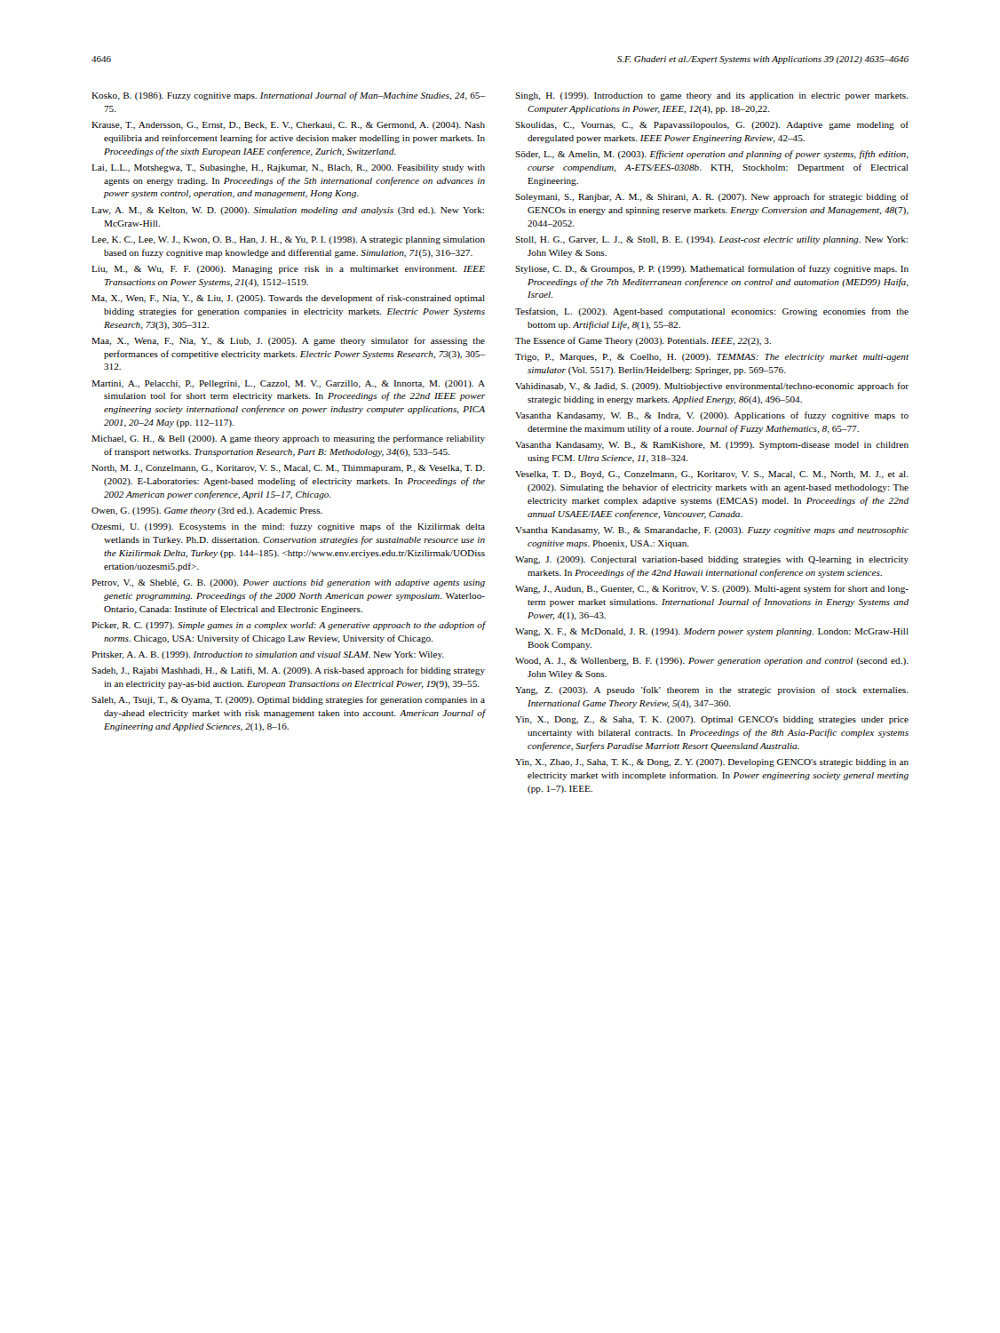4646 S.F. Ghaderi et al./Expert Systems with Applications 39 (2012) 4635–4646
Kosko, B. (1986). Fuzzy cognitive maps. International Journal of Man–Machine Studies, 24, 65–75.
Krause, T., Andersson, G., Ernst, D., Beck, E. V., Cherkaui, C. R., & Germond, A. (2004). Nash equilibria and reinforcement learning for active decision maker modelling in power markets. In Proceedings of the sixth European IAEE conference, Zurich, Switzerland.
Lai, L.L., Motshegwa, T., Subasinghe, H., Rajkumar, N., Blach, R., 2000. Feasibility study with agents on energy trading. In Proceedings of the 5th international conference on advances in power system control, operation, and management, Hong Kong.
Law, A. M., & Kelton, W. D. (2000). Simulation modeling and analysis (3rd ed.). New York: McGraw-Hill.
Lee, K. C., Lee, W. J., Kwon, O. B., Han, J. H., & Yu, P. I. (1998). A strategic planning simulation based on fuzzy cognitive map knowledge and differential game. Simulation, 71(5), 316–327.
Liu, M., & Wu, F. F. (2006). Managing price risk in a multimarket environment. IEEE Transactions on Power Systems, 21(4), 1512–1519.
Ma, X., Wen, F., Nia, Y., & Liu, J. (2005). Towards the development of risk-constrained optimal bidding strategies for generation companies in electricity markets. Electric Power Systems Research, 73(3), 305–312.
Maa, X., Wena, F., Nia, Y., & Liub, J. (2005). A game theory simulator for assessing the performances of competitive electricity markets. Electric Power Systems Research, 73(3), 305–312.
Martini, A., Pelacchi, P., Pellegrini, L., Cazzol, M. V., Garzillo, A., & Innorta, M. (2001). A simulation tool for short term electricity markets. In Proceedings of the 22nd IEEE power engineering society international conference on power industry computer applications, PICA 2001, 20–24 May (pp. 112–117).
Michael, G. H., & Bell (2000). A game theory approach to measuring the performance reliability of transport networks. Transportation Research, Part B: Methodology, 34(6), 533–545.
North, M. J., Conzelmann, G., Koritarov, V. S., Macal, C. M., Thimmapuram, P., & Veselka, T. D. (2002). E-Laboratories: Agent-based modeling of electricity markets. In Proceedings of the 2002 American power conference, April 15–17, Chicago.
Owen, G. (1995). Game theory (3rd ed.). Academic Press.
Ozesmi, U. (1999). Ecosystems in the mind: fuzzy cognitive maps of the Kizilirmak delta wetlands in Turkey. Ph.D. dissertation. Conservation strategies for sustainable resource use in the Kizilirmak Delta, Turkey (pp. 144–185). <http://www.env.erciyes.edu.tr/Kizilirmak/UODissertation/uozesmi5.pdf>.
Petrov, V., & Sheblé, G. B. (2000). Power auctions bid generation with adaptive agents using genetic programming. Proceedings of the 2000 North American power symposium. Waterloo-Ontario, Canada: Institute of Electrical and Electronic Engineers.
Picker, R. C. (1997). Simple games in a complex world: A generative approach to the adoption of norms. Chicago, USA: University of Chicago Law Review, University of Chicago.
Pritsker, A. A. B. (1999). Introduction to simulation and visual SLAM. New York: Wiley.
Sadeh, J., Rajabi Mashhadi, H., & Latifi, M. A. (2009). A risk-based approach for bidding strategy in an electricity pay-as-bid auction. European Transactions on Electrical Power, 19(9), 39–55.
Saleh, A., Tsuji, T., & Oyama, T. (2009). Optimal bidding strategies for generation companies in a day-ahead electricity market with risk management taken into account. American Journal of Engineering and Applied Sciences, 2(1), 8–16.
Singh, H. (1999). Introduction to game theory and its application in electric power markets. Computer Applications in Power, IEEE, 12(4), pp. 18–20,22.
Skoulidas, C., Vournas, C., & Papavassilopoulos, G. (2002). Adaptive game modeling of deregulated power markets. IEEE Power Engineering Review, 42–45.
Söder, L., & Amelin, M. (2003). Efficient operation and planning of power systems, fifth edition, course compendium, A-ETS/EES-0308b. KTH, Stockholm: Department of Electrical Engineering.
Soleymani, S., Ranjbar, A. M., & Shirani, A. R. (2007). New approach for strategic bidding of GENCOs in energy and spinning reserve markets. Energy Conversion and Management, 48(7), 2044–2052.
Stoll, H. G., Garver, L. J., & Stoll, B. E. (1994). Least-cost electric utility planning. New York: John Wiley & Sons.
Styliose, C. D., & Groumpos, P. P. (1999). Mathematical formulation of fuzzy cognitive maps. In Proceedings of the 7th Mediterranean conference on control and automation (MED99) Haifa, Israel.
Tesfatsion, L. (2002). Agent-based computational economics: Growing economies from the bottom up. Artificial Life, 8(1), 55–82.
The Essence of Game Theory (2003). Potentials. IEEE, 22(2), 3.
Trigo, P., Marques, P., & Coelho, H. (2009). TEMMAS: The electricity market multi-agent simulator (Vol. 5517). Berlin/Heidelberg: Springer, pp. 569–576.
Vahidinasab, V., & Jadid, S. (2009). Multiobjective environmental/techno-economic approach for strategic bidding in energy markets. Applied Energy, 86(4), 496–504.
Vasantha Kandasamy, W. B., & Indra, V. (2000). Applications of fuzzy cognitive maps to determine the maximum utility of a route. Journal of Fuzzy Mathematics, 8, 65–77.
Vasantha Kandasamy, W. B., & RamKishore, M. (1999). Symptom-disease model in children using FCM. Ultra Science, 11, 318–324.
Veselka, T. D., Boyd, G., Conzelmann, G., Koritarov, V. S., Macal, C. M., North, M. J., et al. (2002). Simulating the behavior of electricity markets with an agent-based methodology: The electricity market complex adaptive systems (EMCAS) model. In Proceedings of the 22nd annual USAEE/IAEE conference, Vancouver, Canada.
Vsantha Kandasamy, W. B., & Smarandache, F. (2003). Fuzzy cognitive maps and neutrosophic cognitive maps. Phoenix, USA.: Xiquan.
Wang, J. (2009). Conjectural variation-based bidding strategies with Q-learning in electricity markets. In Proceedings of the 42nd Hawaii international conference on system sciences.
Wang, J., Audun, B., Guenter, C., & Koritrov, V. S. (2009). Multi-agent system for short and long-term power market simulations. International Journal of Innovations in Energy Systems and Power, 4(1), 36–43.
Wang, X. F., & McDonald, J. R. (1994). Modern power system planning. London: McGraw-Hill Book Company.
Wood, A. J., & Wollenberg, B. F. (1996). Power generation operation and control (second ed.). John Wiley & Sons.
Yang, Z. (2003). A pseudo 'folk' theorem in the strategic provision of stock externalies. International Game Theory Review, 5(4), 347–360.
Yin, X., Dong, Z., & Saha, T. K. (2007). Optimal GENCO's bidding strategies under price uncertainty with bilateral contracts. In Proceedings of the 8th Asia-Pacific complex systems conference, Surfers Paradise Marriott Resort Queensland Australia.
Yin, X., Zhao, J., Saha, T. K., & Dong, Z. Y. (2007). Developing GENCO's strategic bidding in an electricity market with incomplete information. In Power engineering society general meeting (pp. 1–7). IEEE.